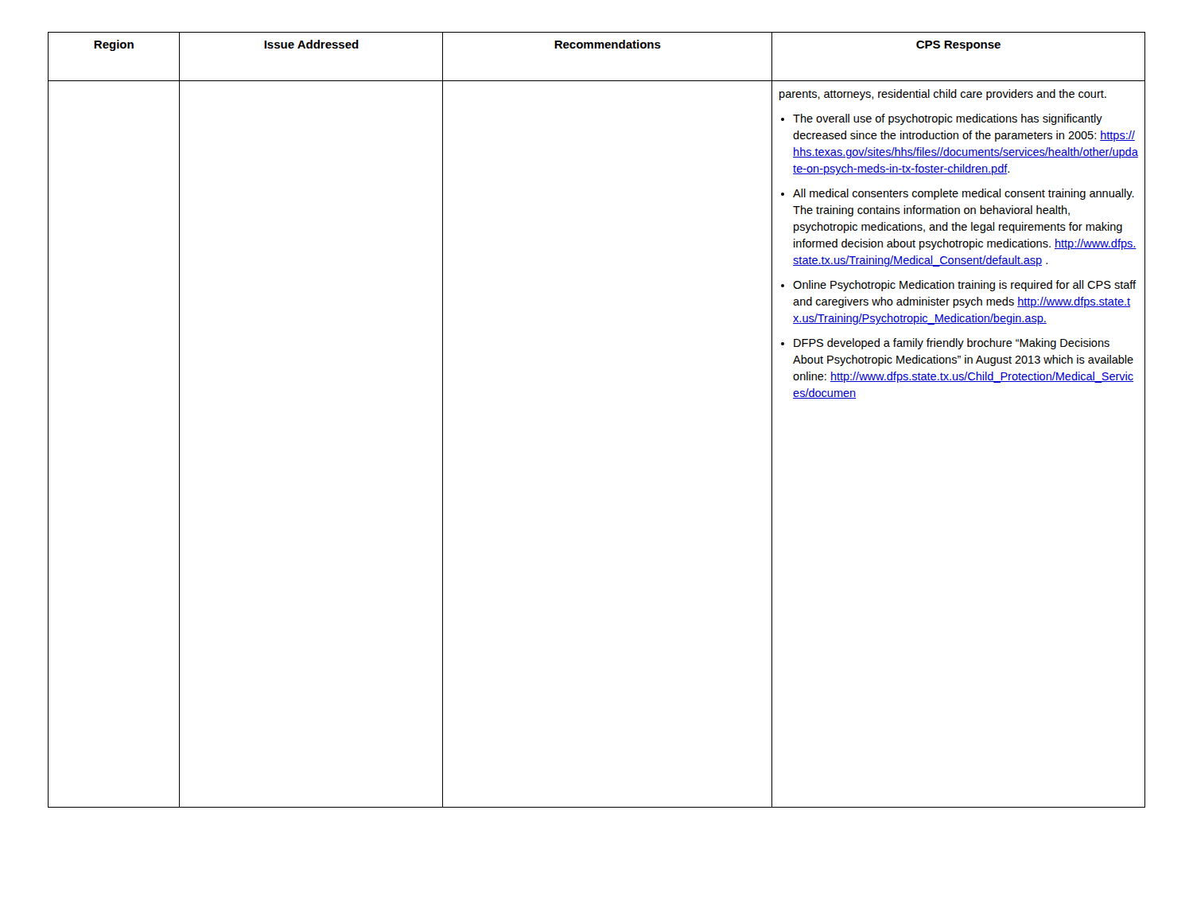| Region | Issue Addressed | Recommendations | CPS Response |
| --- | --- | --- | --- |
| | | | parents, attorneys, residential child care providers and the court. The overall use of psychotropic medications has significantly decreased since the introduction of the parameters in 2005: https://hhs.texas.gov/sites/hhs/files//documents/services/health/other/update-on-psych-meds-in-tx-foster-children.pdf . All medical consenters complete medical consent training annually. The training contains information on behavioral health, psychotropic medications, and the legal requirements for making informed decision about psychotropic medications. http://www.dfps.state.tx.us/Training/Medical_Consent/default.asp . Online Psychotropic Medication training is required for all CPS staff and caregivers who administer psych meds http://www.dfps.state.tx.us/Training/Psychotropic_Medication/begin.asp. DFPS developed a family friendly brochure “Making Decisions About Psychotropic Medications” in August 2013 which is available online: http://www.dfps.state.tx.us/Child_Protection/Medical_Services/documen |